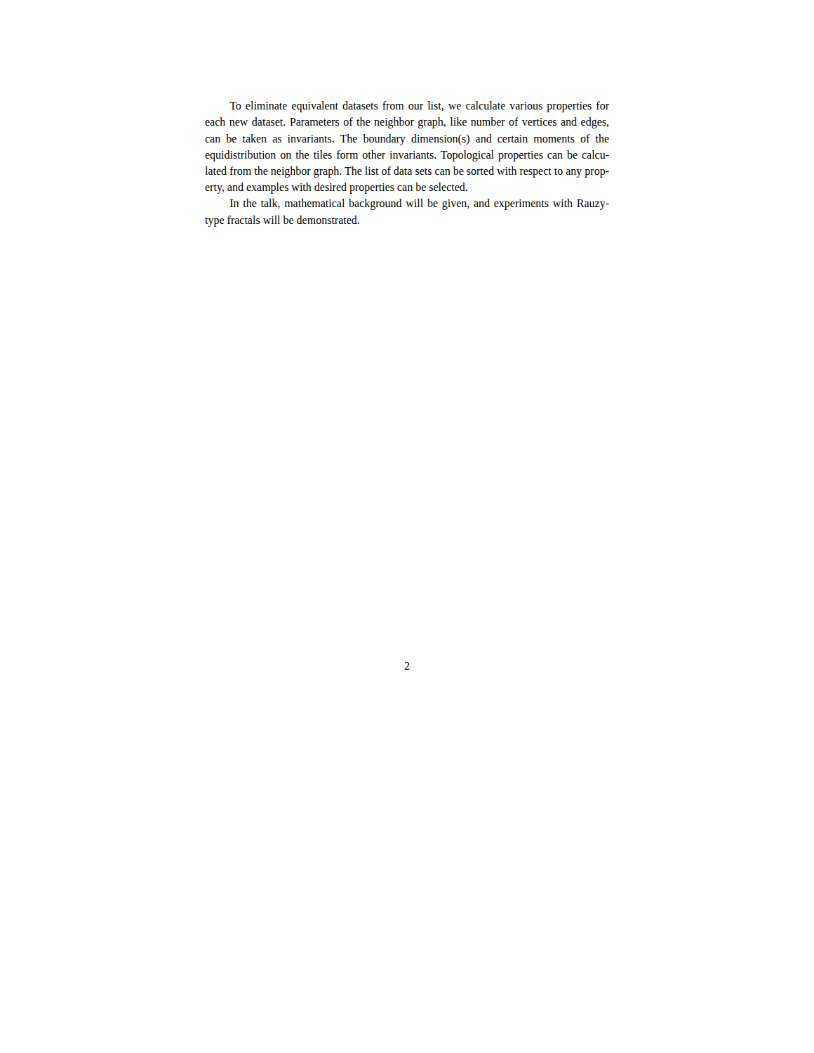To eliminate equivalent datasets from our list, we calculate various properties for each new dataset. Parameters of the neighbor graph, like number of vertices and edges, can be taken as invariants. The boundary dimension(s) and certain moments of the equidistribution on the tiles form other invariants. Topological properties can be calculated from the neighbor graph. The list of data sets can be sorted with respect to any property, and examples with desired properties can be selected.
In the talk, mathematical background will be given, and experiments with Rauzy-type fractals will be demonstrated.
2